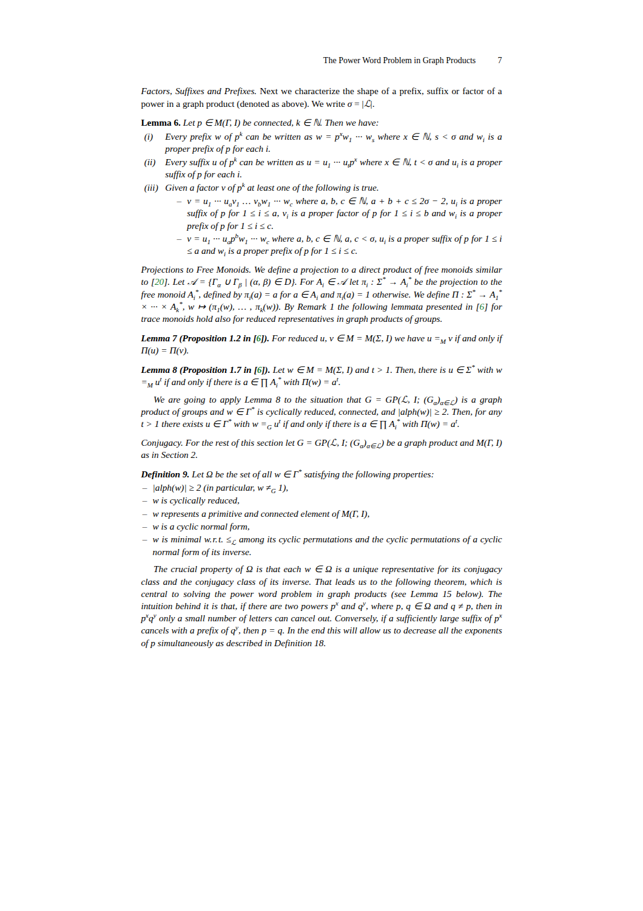The Power Word Problem in Graph Products7
Factors, Suffixes and Prefixes. Next we characterize the shape of a prefix, suffix or factor of a power in a graph product (denoted as above). We write σ = |ℒ|.
Lemma 6. Let p ∈ M(Γ, I) be connected, k ∈ ℕ. Then we have:
(i) Every prefix w of pk can be written as w = pxw1 ··· ws where x ∈ ℕ, s < σ and wi is a proper prefix of p for each i.
(ii) Every suffix u of pk can be written as u = u1 ··· utpx where x ∈ ℕ, t < σ and ui is a proper suffix of p for each i.
(iii) Given a factor v of pk at least one of the following is true.
v = u1 ··· uav1 … vbw1 ··· wc where a, b, c ∈ ℕ, a + b + c ≤ 2σ − 2, ui is a proper suffix of p for 1 ≤ i ≤ a, vi is a proper factor of p for 1 ≤ i ≤ b and wi is a proper prefix of p for 1 ≤ i ≤ c.
v = u1 ··· uapbw1 ··· wc where a, b, c ∈ ℕ, a, c < σ, ui is a proper suffix of p for 1 ≤ i ≤ a and wi is a proper prefix of p for 1 ≤ i ≤ c.
Projections to Free Monoids. We define a projection to a direct product of free monoids similar to [20]. Let 𝒜 = {Γα ∪ Γβ | (α, β) ∈ D}. For Ai ∈ 𝒜 let πi : Σ* → Ai* be the projection to the free monoid Ai*, defined by πi(a) = a for a ∈ Ai and πi(a) = 1 otherwise. We define Π : Σ* → A1* × ··· × Ak*, w ↦ (π1(w), … , πk(w)). By Remark 1 the following lemmata presented in [6] for trace monoids hold also for reduced representatives in graph products of groups.
Lemma 7 (Proposition 1.2 in [6]). For reduced u, v ∈ M = M(Σ, I) we have u =M v if and only if Π(u) = Π(v).
Lemma 8 (Proposition 1.7 in [6]). Let w ∈ M = M(Σ, I) and t > 1. Then, there is u ∈ Σ* with w =M ut if and only if there is a ∈ ∏ Ai* with Π(w) = at.
We are going to apply Lemma 8 to the situation that G = GP(ℒ, I; (Gα)α∈ℒ) is a graph product of groups and w ∈ Γ* is cyclically reduced, connected, and |alph(w)| ≥ 2. Then, for any t > 1 there exists u ∈ Γ* with w =G ut if and only if there is a ∈ ∏ Ai* with Π(w) = at.
Conjugacy. For the rest of this section let G = GP(ℒ, I; (Gα)α∈ℒ) be a graph product and M(Γ, I) as in Section 2.
Definition 9. Let Ω be the set of all w ∈ Γ* satisfying the following properties:
|alph(w)| ≥ 2 (in particular, w ≠G 1),
w is cyclically reduced,
w represents a primitive and connected element of M(Γ, I),
w is a cyclic normal form,
w is minimal w. r. t. ≤ℒ among its cyclic permutations and the cyclic permutations of a cyclic normal form of its inverse.
The crucial property of Ω is that each w ∈ Ω is a unique representative for its conjugacy class and the conjugacy class of its inverse. That leads us to the following theorem, which is central to solving the power word problem in graph products (see Lemma 15 below). The intuition behind it is that, if there are two powers px and qy, where p, q ∈ Ω and q ≠ p, then in pxqy only a small number of letters can cancel out. Conversely, if a sufficiently large suffix of px cancels with a prefix of qy, then p = q. In the end this will allow us to decrease all the exponents of p simultaneously as described in Definition 18.